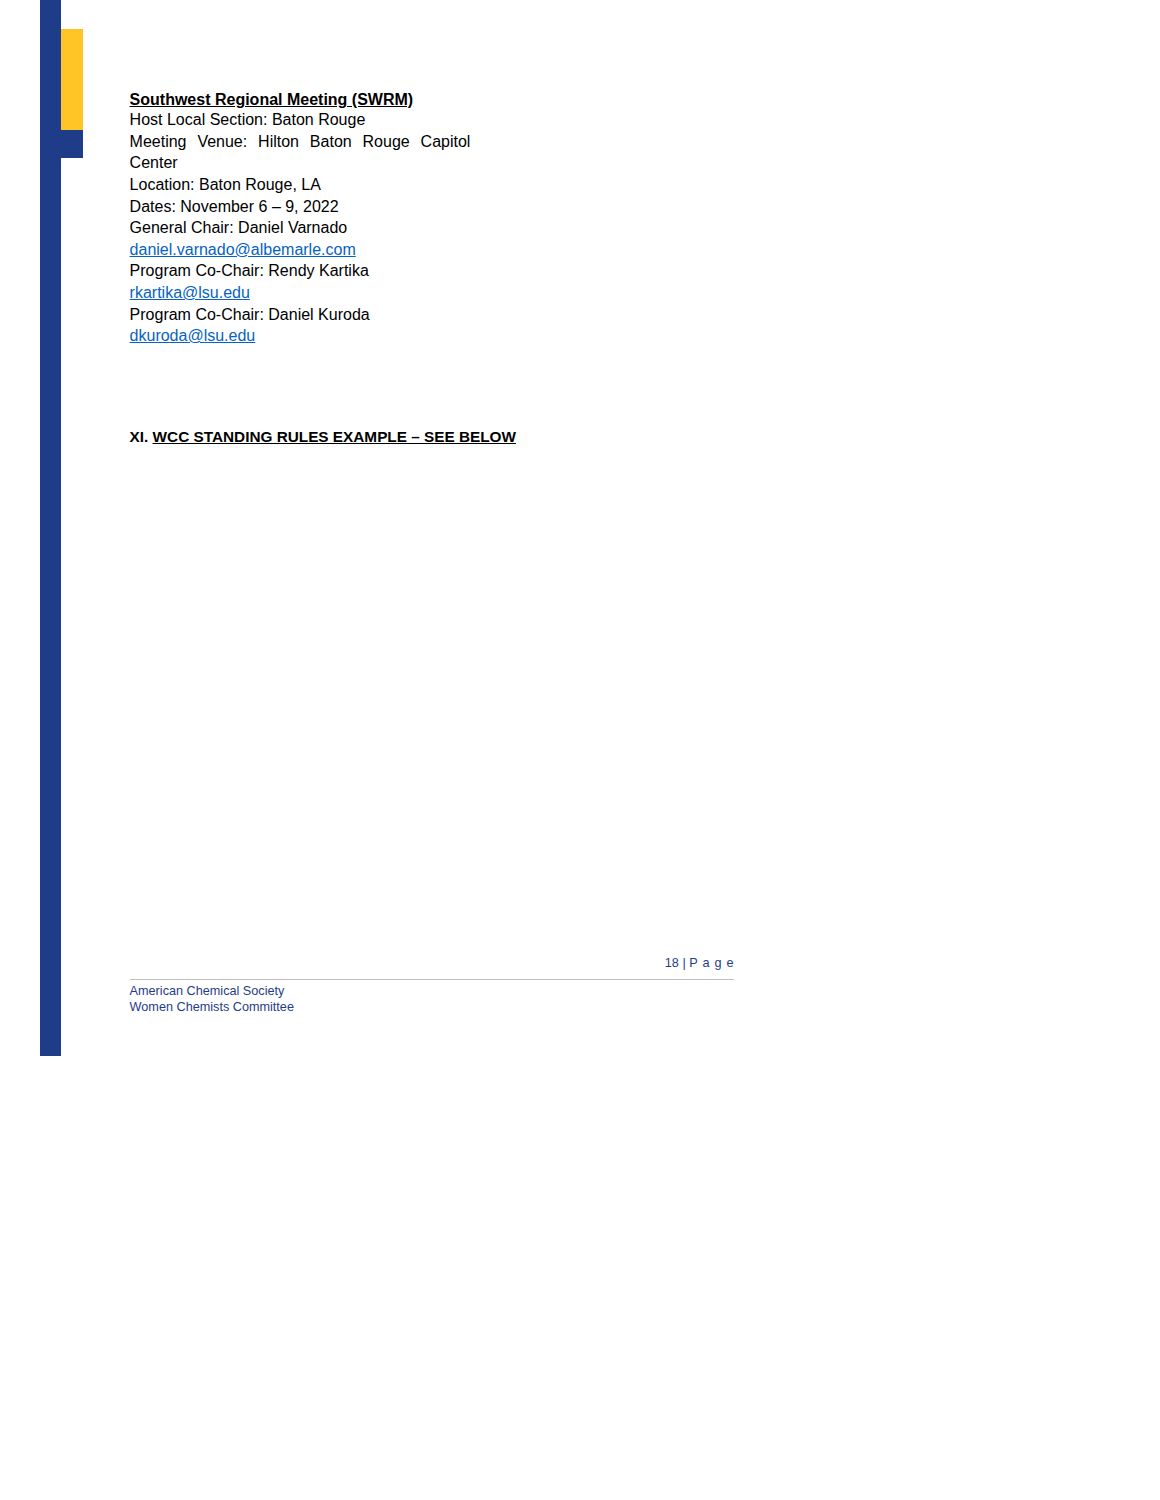Southwest Regional Meeting (SWRM)
Host Local Section: Baton Rouge
Meeting Venue: Hilton Baton Rouge Capitol Center Location: Baton Rouge, LA
Dates: November 6 – 9, 2022
General Chair: Daniel Varnado
daniel.varnado@albemarle.com
Program Co-Chair: Rendy Kartika
rkartika@lsu.edu
Program Co-Chair: Daniel Kuroda
dkuroda@lsu.edu
XI. WCC STANDING RULES EXAMPLE – SEE BELOW
18 | P a g e
American Chemical Society
Women Chemists Committee